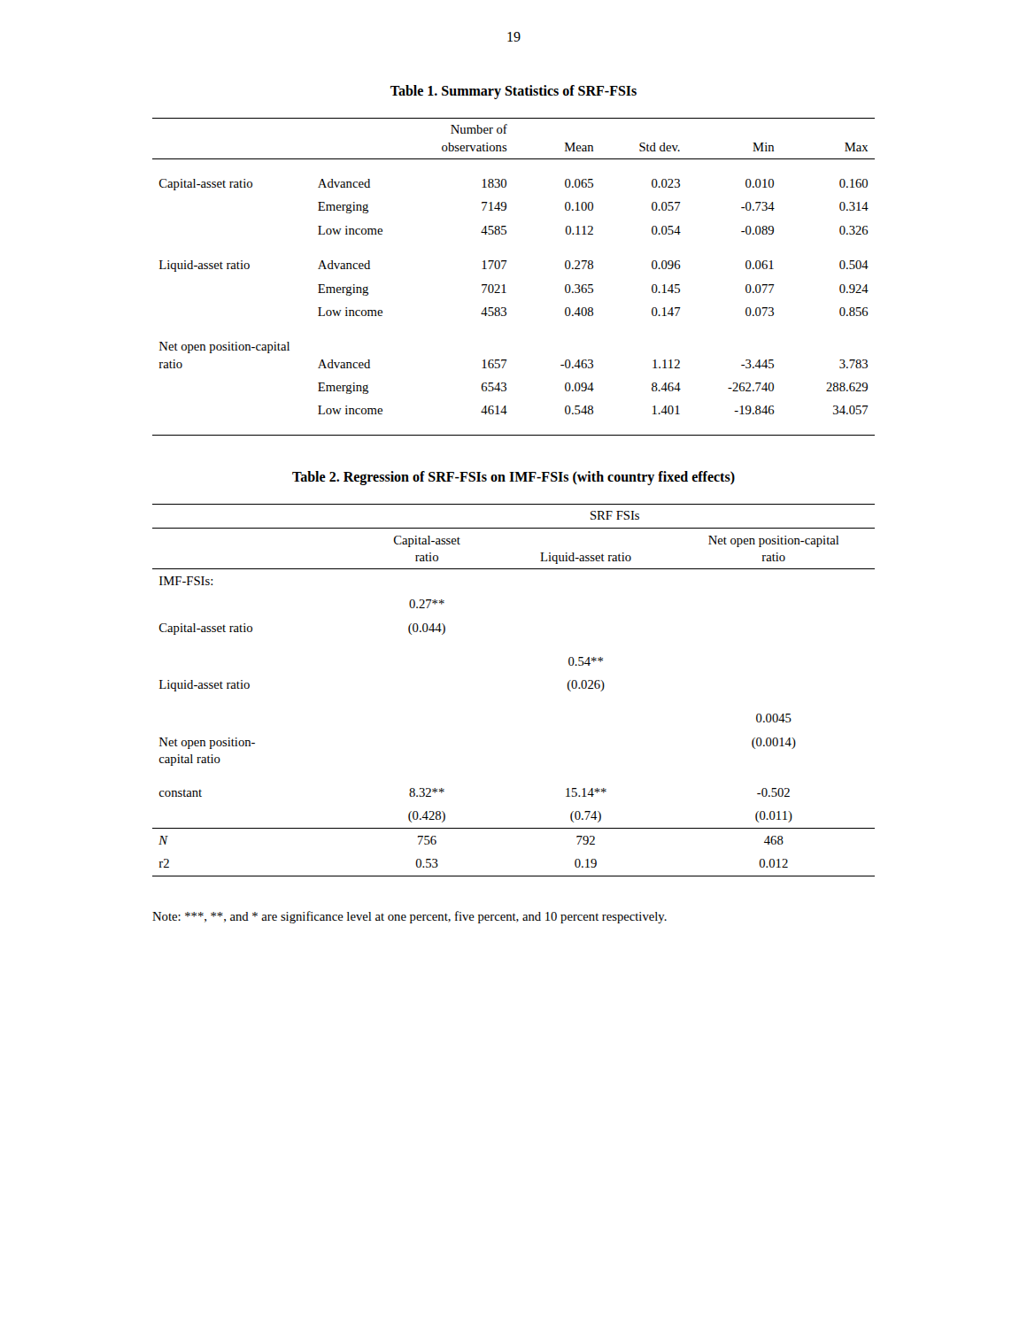19
Table 1. Summary Statistics of SRF-FSIs
| | | Number of observations | Mean | Std dev. | Min | Max |
| --- | --- | --- | --- | --- | --- | --- |
| Capital-asset ratio | Advanced | 1830 | 0.065 | 0.023 | 0.010 | 0.160 |
| | Emerging | 7149 | 0.100 | 0.057 | -0.734 | 0.314 |
| | Low income | 4585 | 0.112 | 0.054 | -0.089 | 0.326 |
| Liquid-asset ratio | Advanced | 1707 | 0.278 | 0.096 | 0.061 | 0.504 |
| | Emerging | 7021 | 0.365 | 0.145 | 0.077 | 0.924 |
| | Low income | 4583 | 0.408 | 0.147 | 0.073 | 0.856 |
| Net open position-capital ratio | Advanced | 1657 | -0.463 | 1.112 | -3.445 | 3.783 |
| | Emerging | 6543 | 0.094 | 8.464 | -262.740 | 288.629 |
| | Low income | 4614 | 0.548 | 1.401 | -19.846 | 34.057 |
Table 2. Regression of SRF-FSIs on IMF-FSIs (with country fixed effects)
| | SRF FSIs |
| --- | --- |
| | Capital-asset ratio | Liquid-asset ratio | Net open position-capital ratio |
| IMF-FSIs: | | | |
| | 0.27** | | |
| Capital-asset ratio | (0.044) | | |
| | | 0.54** | |
| Liquid-asset ratio | | (0.026) | |
| | | | 0.0045 |
| Net open position- capital ratio | | | (0.0014) |
| constant | 8.32** | 15.14** | -0.502 |
| | (0.428) | (0.74) | (0.011) |
| N | 756 | 792 | 468 |
| r2 | 0.53 | 0.19 | 0.012 |
Note: ***, **, and * are significance level at one percent, five percent, and 10 percent respectively.